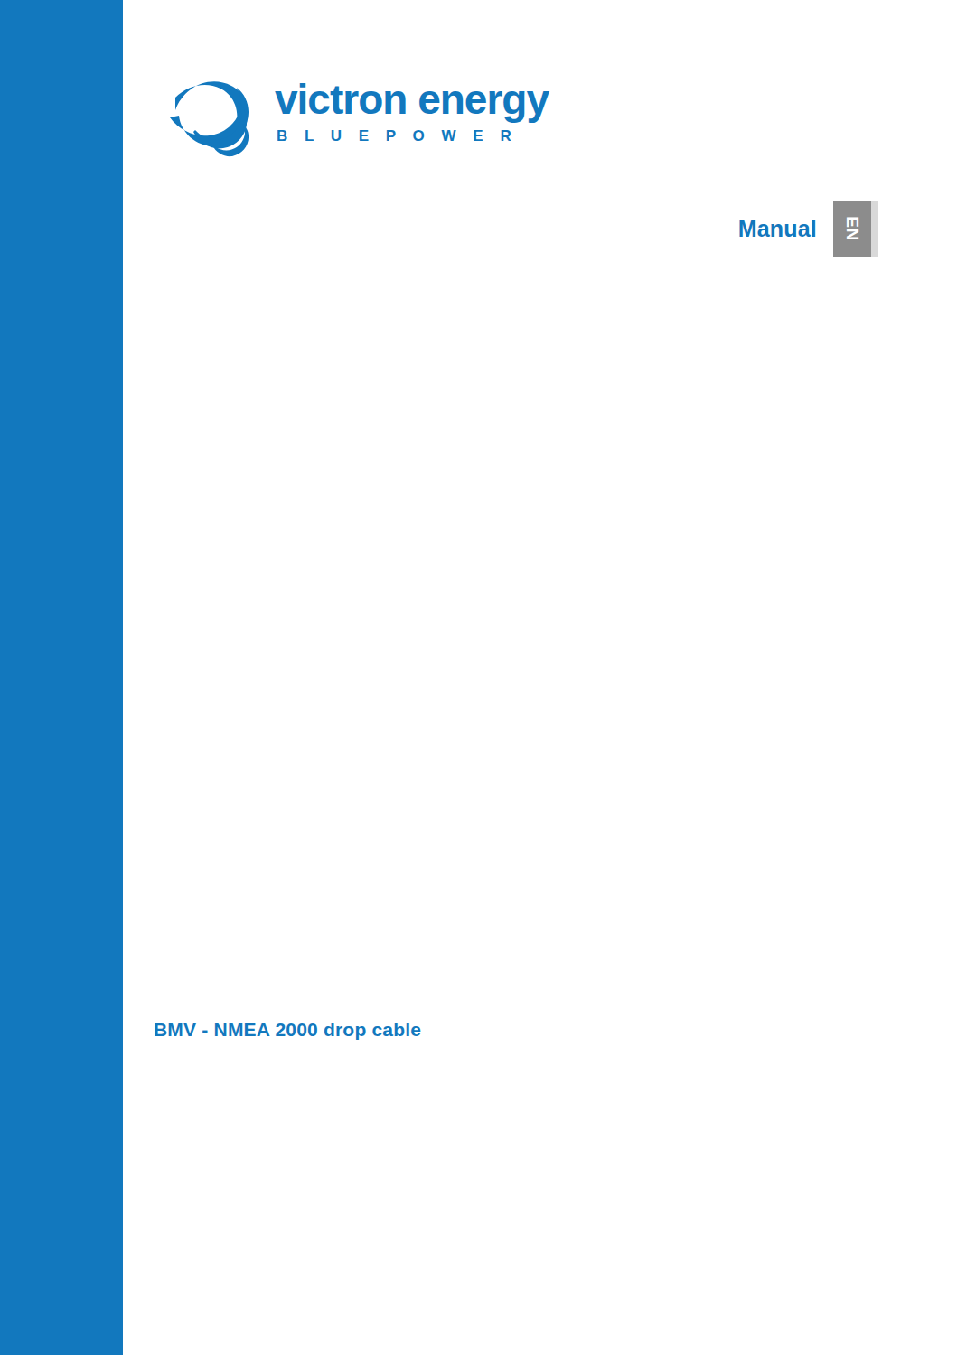victron energy B L U E P O W E R
Manual
EN
BMV - NMEA 2000 drop cable